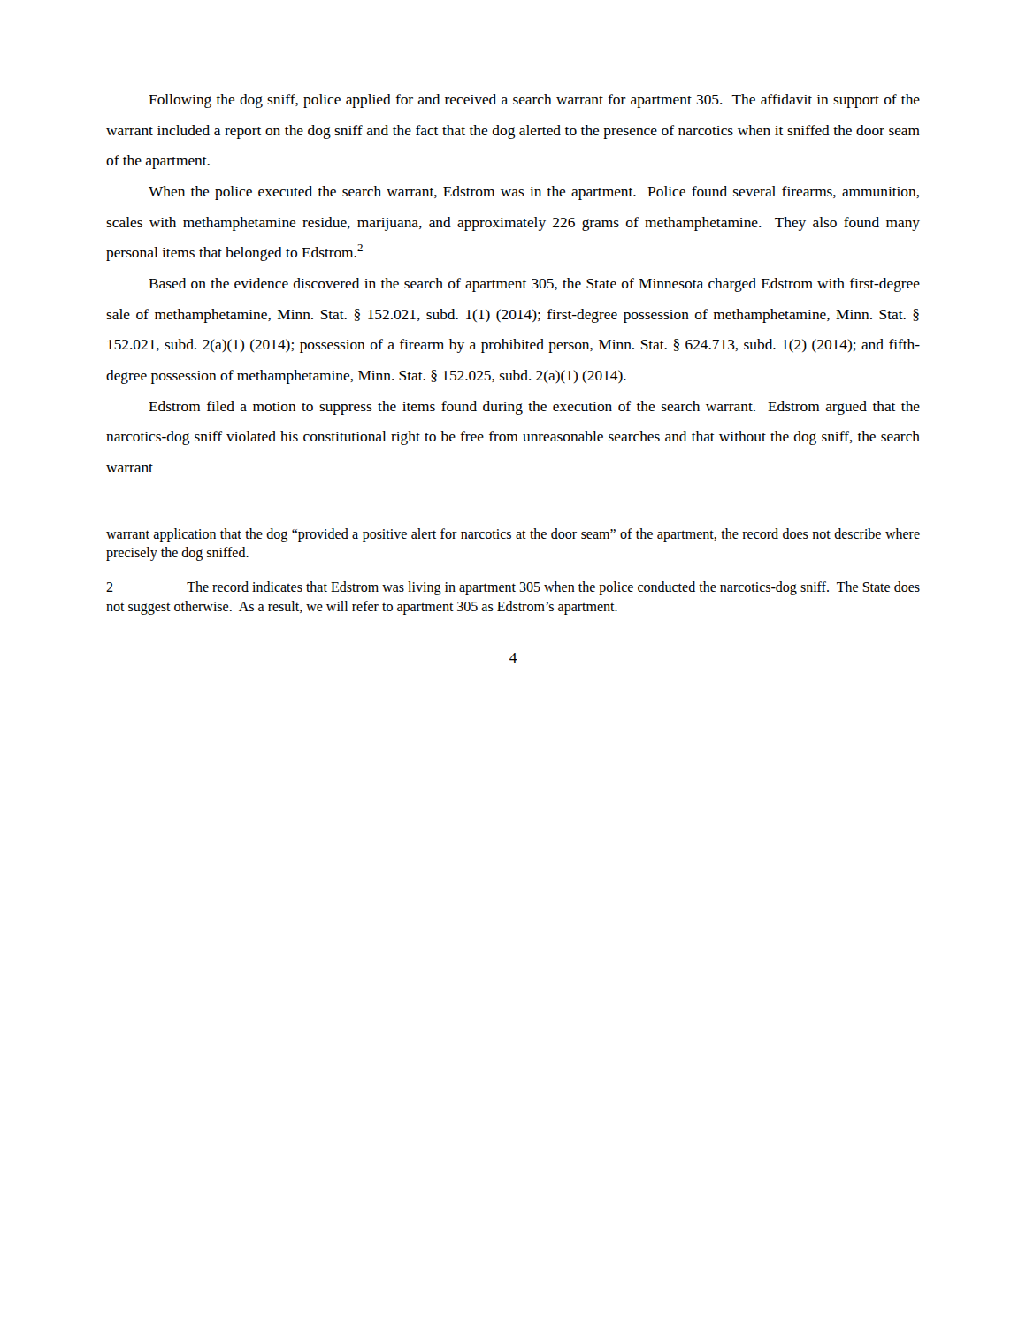Following the dog sniff, police applied for and received a search warrant for apartment 305. The affidavit in support of the warrant included a report on the dog sniff and the fact that the dog alerted to the presence of narcotics when it sniffed the door seam of the apartment.
When the police executed the search warrant, Edstrom was in the apartment. Police found several firearms, ammunition, scales with methamphetamine residue, marijuana, and approximately 226 grams of methamphetamine. They also found many personal items that belonged to Edstrom.2
Based on the evidence discovered in the search of apartment 305, the State of Minnesota charged Edstrom with first-degree sale of methamphetamine, Minn. Stat. § 152.021, subd. 1(1) (2014); first-degree possession of methamphetamine, Minn. Stat. § 152.021, subd. 2(a)(1) (2014); possession of a firearm by a prohibited person, Minn. Stat. § 624.713, subd. 1(2) (2014); and fifth-degree possession of methamphetamine, Minn. Stat. § 152.025, subd. 2(a)(1) (2014).
Edstrom filed a motion to suppress the items found during the execution of the search warrant. Edstrom argued that the narcotics-dog sniff violated his constitutional right to be free from unreasonable searches and that without the dog sniff, the search warrant
warrant application that the dog “provided a positive alert for narcotics at the door seam” of the apartment, the record does not describe where precisely the dog sniffed.
2 The record indicates that Edstrom was living in apartment 305 when the police conducted the narcotics-dog sniff. The State does not suggest otherwise. As a result, we will refer to apartment 305 as Edstrom’s apartment.
4